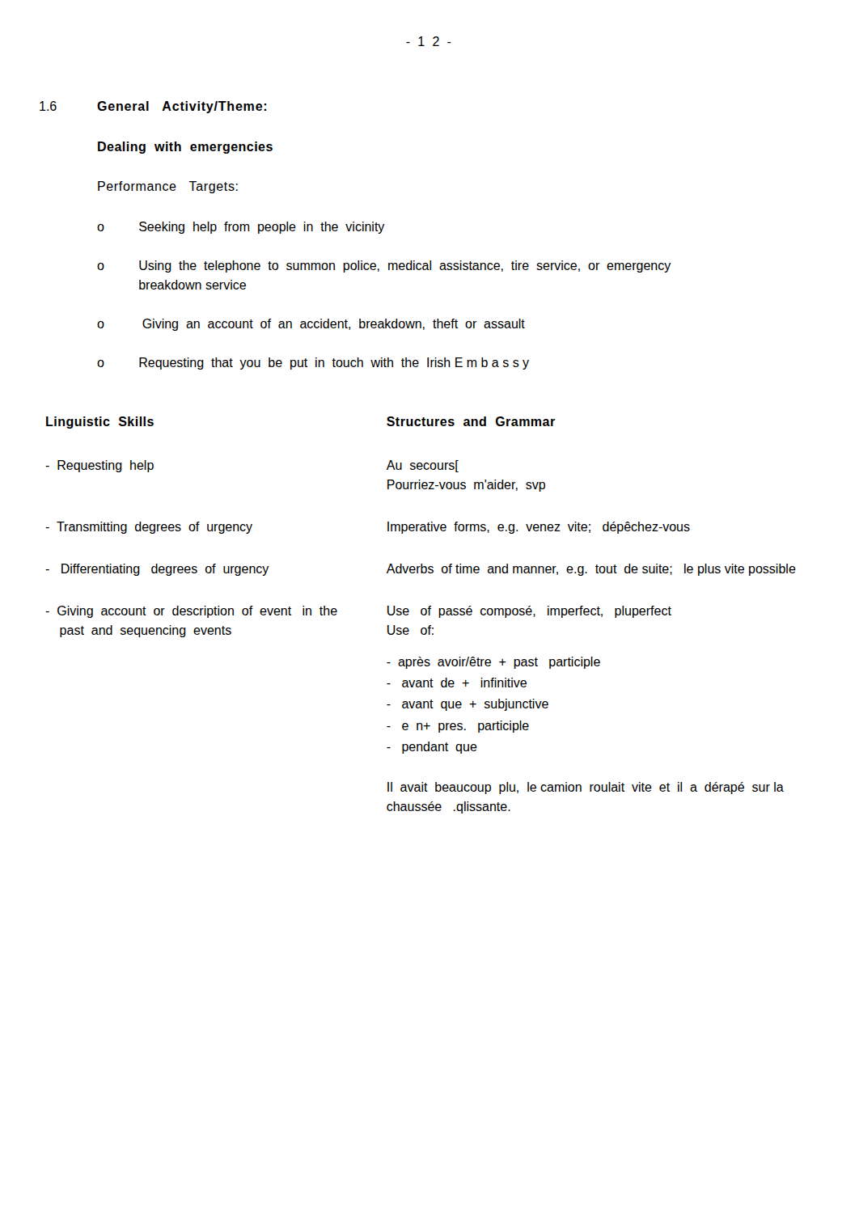- 1 2 -
1.6
General Activity/Theme:
Dealing with emergencies
Performance Targets:
oSeeking help from people in the vicinity
oUsing the telephone to summon police, medical assistance, tire service, or emergency breakdown service
o Giving an account of an accident, breakdown, theft or assault
oRequesting that you be put in touch with the Irish E m b a s s y
| Linguistic Skills | Structures and Grammar |
| --- | --- |
| - Requesting help | Au secours[ Pourriez-vous m'aider, svp |
| - Transmitting degrees of urgency | Imperative forms, e.g. venez vite; dépêchez-vous |
| - Differentiating degrees of urgency | Adverbs of time and manner, e.g. tout de suite; le plus vite possible |
| - Giving account or description of event in the past and sequencing events | Use of passé composé, imperfect, pluperfect Use of: - après avoir/être + past participle - avant de + infinitive - avant que + subjunctive - e n+ pres. participle - pendant que Il avait beaucoup plu, le camion roulait vite et il a dérapé sur la chaussée .qlissante. |